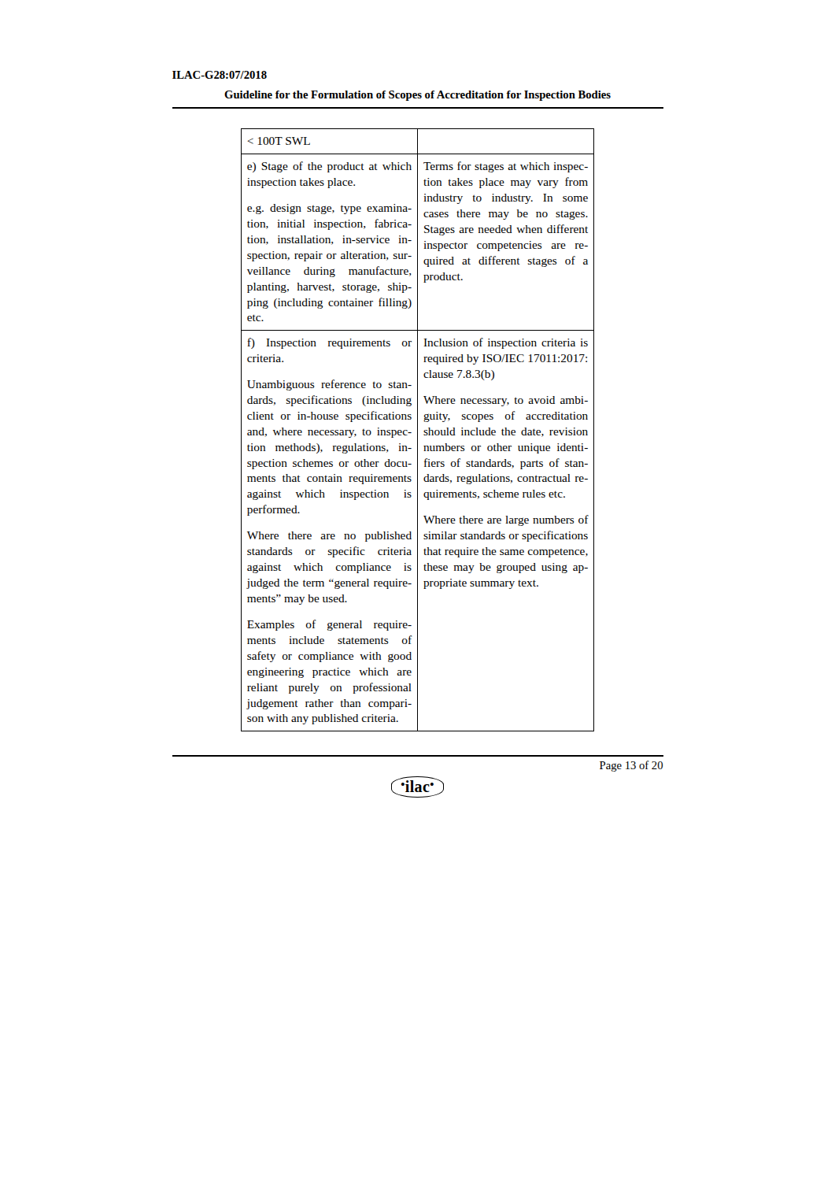ILAC-G28:07/2018
Guideline for the Formulation of Scopes of Accreditation for Inspection Bodies
| < 100T SWL | |
| e) Stage of the product at which inspection takes place. e.g. design stage, type examination, initial inspection, fabrication, installation, in-service inspection, repair or alteration, surveillance during manufacture, planting, harvest, storage, shipping (including container filling) etc. | Terms for stages at which inspection takes place may vary from industry to industry. In some cases there may be no stages. Stages are needed when different inspector competencies are required at different stages of a product. |
| f) Inspection requirements or criteria. Unambiguous reference to standards, specifications (including client or in-house specifications and, where necessary, to inspection methods), regulations, inspection schemes or other documents that contain requirements against which inspection is performed. Where there are no published standards or specific criteria against which compliance is judged the term “general requirements” may be used. Examples of general requirements include statements of safety or compliance with good engineering practice which are reliant purely on professional judgement rather than comparison with any published criteria. | Inclusion of inspection criteria is required by ISO/IEC 17011:2017: clause 7.8.3(b) Where necessary, to avoid ambiguity, scopes of accreditation should include the date, revision numbers or other unique identifiers of standards, parts of standards, regulations, contractual requirements, scheme rules etc. Where there are large numbers of similar standards or specifications that require the same competence, these may be grouped using appropriate summary text. |
Page 13 of 20
•ilac•